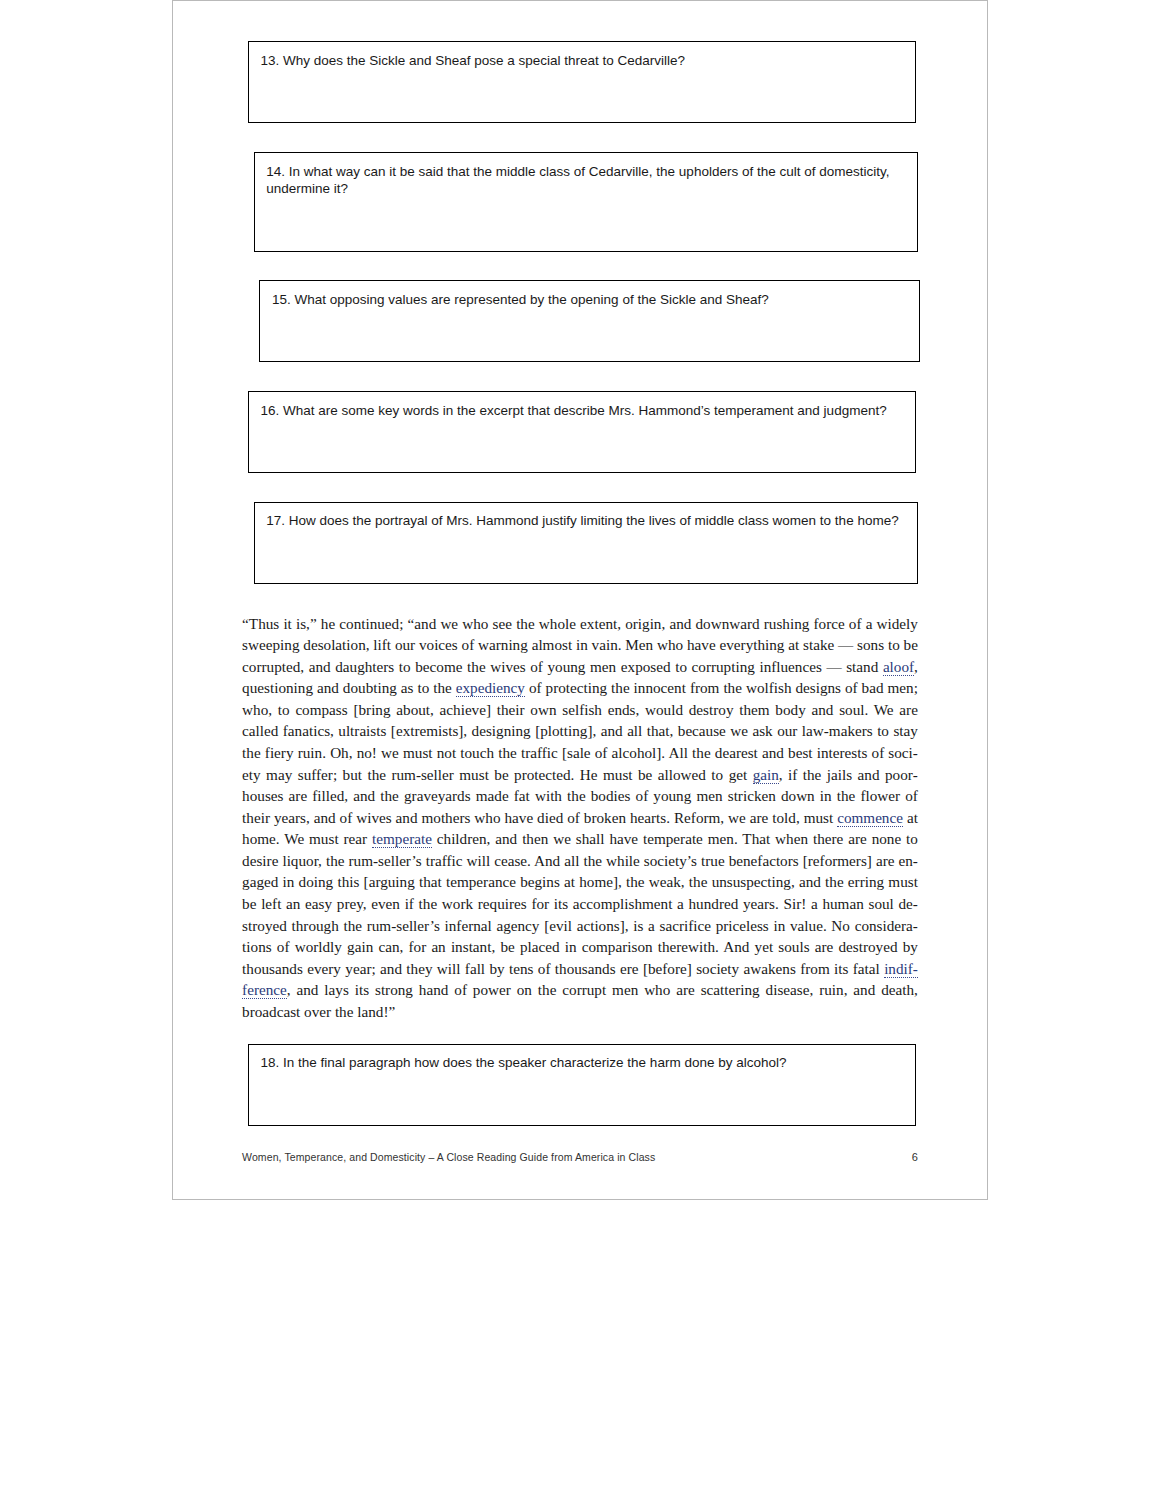13. Why does the Sickle and Sheaf pose a special threat to Cedarville?
14. In what way can it be said that the middle class of Cedarville, the upholders of the cult of domesticity, undermine it?
15. What opposing values are represented by the opening of the Sickle and Sheaf?
16. What are some key words in the excerpt that describe Mrs. Hammond’s temperament and judgment?
17. How does the portrayal of Mrs. Hammond justify limiting the lives of middle class women to the home?
“Thus it is,” he continued; “and we who see the whole extent, origin, and downward rushing force of a widely sweeping desolation, lift our voices of warning almost in vain. Men who have everything at stake — sons to be corrupted, and daughters to become the wives of young men exposed to corrupting influences — stand aloof, questioning and doubting as to the expediency of protecting the innocent from the wolfish designs of bad men; who, to compass [bring about, achieve] their own selfish ends, would destroy them body and soul. We are called fanatics, ultraists [extremists], designing [plotting], and all that, because we ask our law-makers to stay the fiery ruin. Oh, no! we must not touch the traffic [sale of alcohol]. All the dearest and best interests of society may suffer; but the rum-seller must be protected. He must be allowed to get gain, if the jails and poorhouses are filled, and the graveyards made fat with the bodies of young men stricken down in the flower of their years, and of wives and mothers who have died of broken hearts. Reform, we are told, must commence at home. We must rear temperate children, and then we shall have temperate men. That when there are none to desire liquor, the rum-seller’s traffic will cease. And all the while society’s true benefactors [reformers] are engaged in doing this [arguing that temperance begins at home], the weak, the unsuspecting, and the erring must be left an easy prey, even if the work requires for its accomplishment a hundred years. Sir! a human soul destroyed through the rum-seller’s infernal agency [evil actions], is a sacrifice priceless in value. No considerations of worldly gain can, for an instant, be placed in comparison therewith. And yet souls are destroyed by thousands every year; and they will fall by tens of thousands ere [before] society awakens from its fatal indifference, and lays its strong hand of power on the corrupt men who are scattering disease, ruin, and death, broadcast over the land!”
18. In the final paragraph how does the speaker characterize the harm done by alcohol?
Women, Temperance, and Domesticity – A Close Reading Guide from America in Class 6